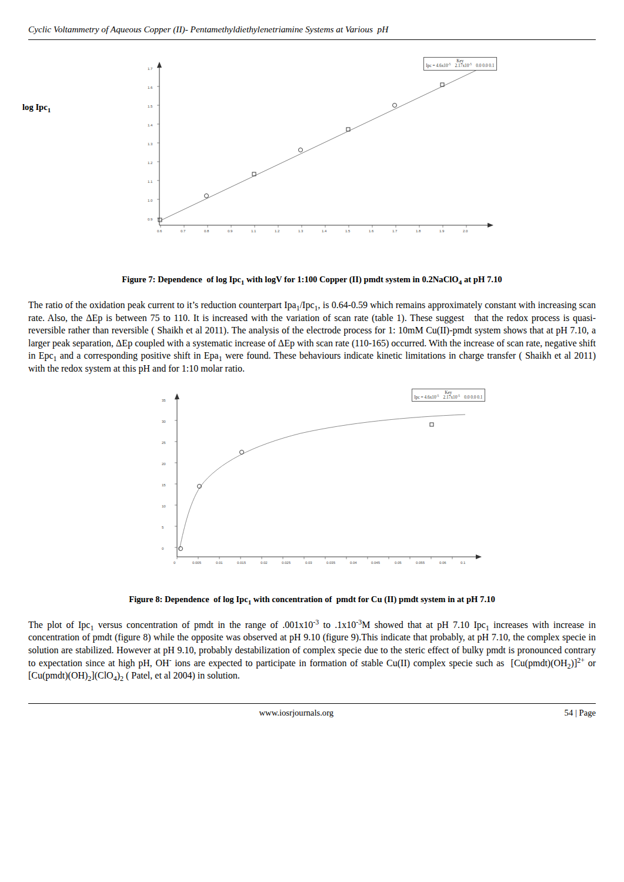Cyclic Voltammetry of Aqueous Copper (II)- Pentamethyldiethylenetriamine Systems at Various pH
Key
Ipc = 4.6x10-5 2.17x10-5 0.0 0.0 0.1
1.7 1.6 1.5 1.4 1.3 1.2 1.1 1.0 0.9 0.6 0.7 0.8 0.9 1.1 1.2 1.3 1.4 1.5 1.6 1.7 1.8 1.9 2.0
log Ipc1
logV
Figure 7: Dependence of log Ipc1 with logV for 1:100 Copper (II) pmdt system in 0.2NaClO4 at pH 7.10
The ratio of the oxidation peak current to it’s reduction counterpart Ipa1/Ipc1, is 0.64-0.59 which remains approximately constant with increasing scan rate. Also, the ΔEp is between 75 to 110. It is increased with the variation of scan rate (table 1). These suggest that the redox process is quasi-reversible rather than reversible ( Shaikh et al 2011). The analysis of the electrode process for 1: 10mM Cu(II)-pmdt system shows that at pH 7.10, a larger peak separation, ΔEp coupled with a systematic increase of ΔEp with scan rate (110-165) occurred. With the increase of scan rate, negative shift in Epc1 and a corresponding positive shift in Epa1 were found. These behaviours indicate kinetic limitations in charge transfer ( Shaikh et al 2011) with the redox system at this pH and for 1:10 molar ratio.
Key
Ipc = 4.6x10-5 2.17x10-5 0.0 0.0 0.1
35 30 25 20 15 10 5 0 0 0.005 0.01 0.015 0.02 0.025 0.03 0.035 0.04 0.045 0.05 0.055 0.06 0.1
[pmdt] in M
Figure 8: Dependence of log Ipc1 with concentration of pmdt for Cu (II) pmdt system in at pH 7.10
The plot of Ipc1 versus concentration of pmdt in the range of .001x10-3 to .1x10-3M showed that at pH 7.10 Ipc1 increases with increase in concentration of pmdt (figure 8) while the opposite was observed at pH 9.10 (figure 9).This indicate that probably, at pH 7.10, the complex specie in solution are stabilized. However at pH 9.10, probably destabilization of complex specie due to the steric effect of bulky pmdt is pronounced contrary to expectation since at high pH, OH- ions are expected to participate in formation of stable Cu(II) complex specie such as [Cu(pmdt)(OH2)]2+ or [Cu(pmdt)(OH)2](ClO4)2 ( Patel, et al 2004) in solution.
www.iosrjournals.org 54 | Page